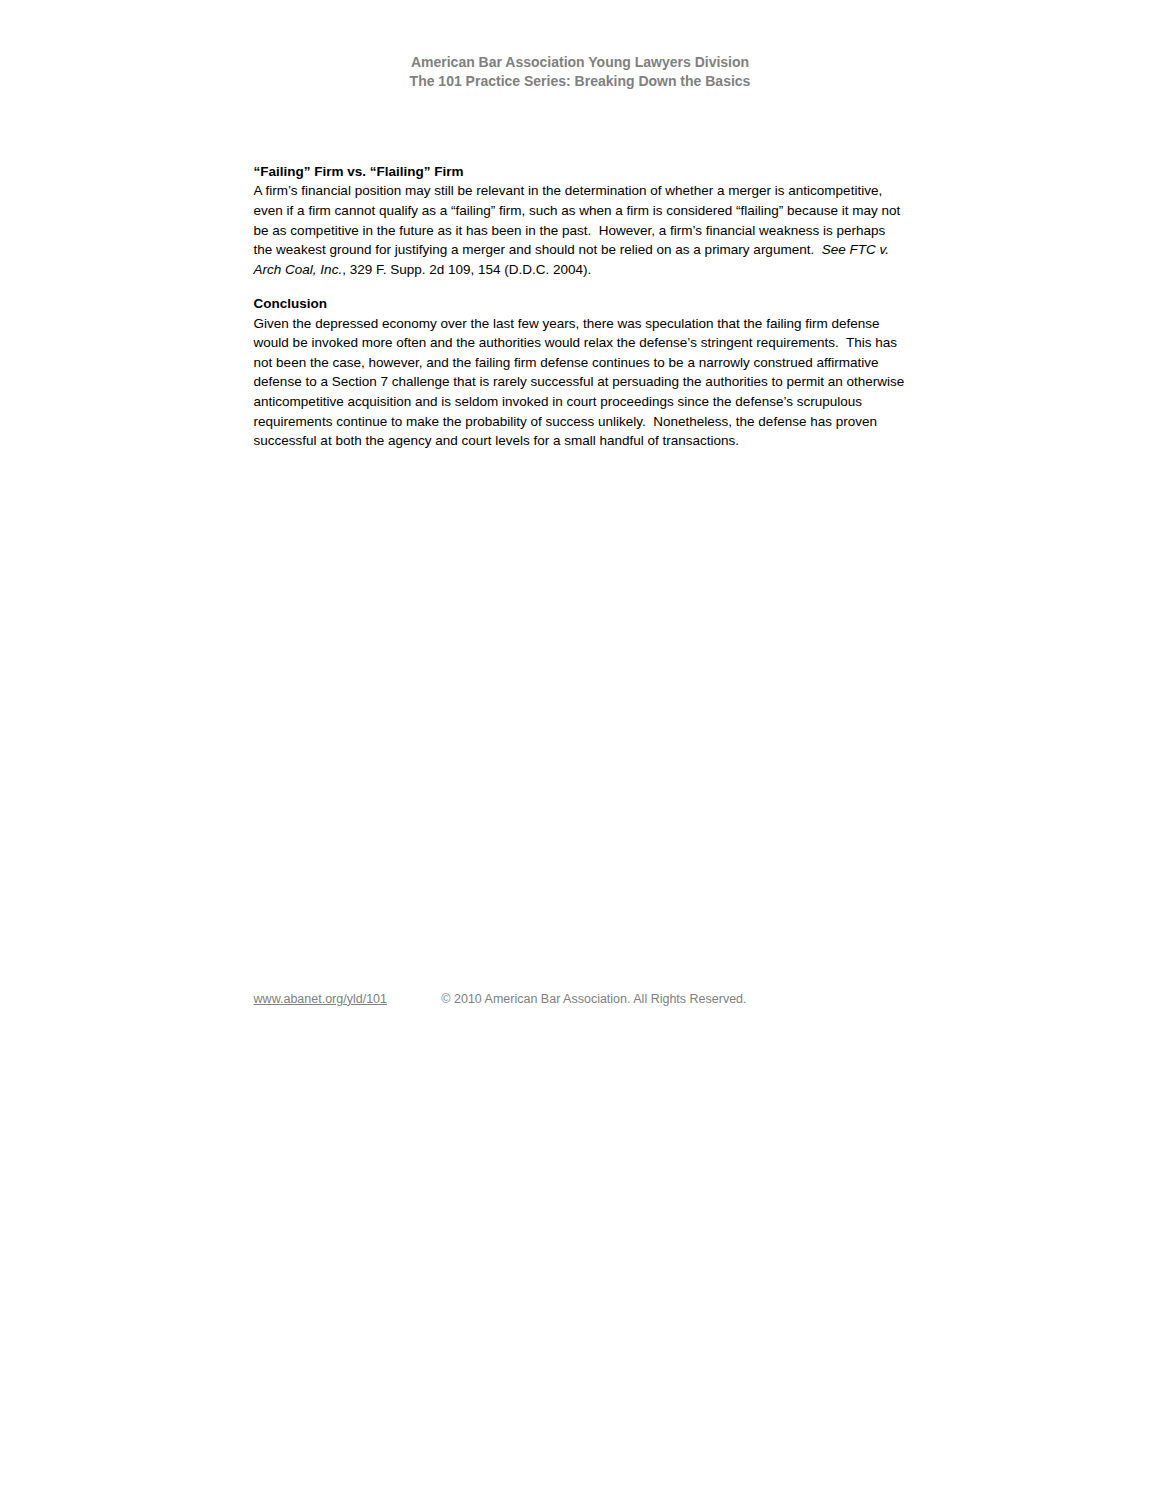American Bar Association Young Lawyers Division
The 101 Practice Series: Breaking Down the Basics
“Failing” Firm vs. “Flailing” Firm
A firm’s financial position may still be relevant in the determination of whether a merger is anticompetitive, even if a firm cannot qualify as a “failing” firm, such as when a firm is considered “flailing” because it may not be as competitive in the future as it has been in the past. However, a firm’s financial weakness is perhaps the weakest ground for justifying a merger and should not be relied on as a primary argument. See FTC v. Arch Coal, Inc., 329 F. Supp. 2d 109, 154 (D.D.C. 2004).
Conclusion
Given the depressed economy over the last few years, there was speculation that the failing firm defense would be invoked more often and the authorities would relax the defense’s stringent requirements. This has not been the case, however, and the failing firm defense continues to be a narrowly construed affirmative defense to a Section 7 challenge that is rarely successful at persuading the authorities to permit an otherwise anticompetitive acquisition and is seldom invoked in court proceedings since the defense’s scrupulous requirements continue to make the probability of success unlikely. Nonetheless, the defense has proven successful at both the agency and court levels for a small handful of transactions.
www.abanet.org/yld/101
© 2010 American Bar Association. All Rights Reserved.